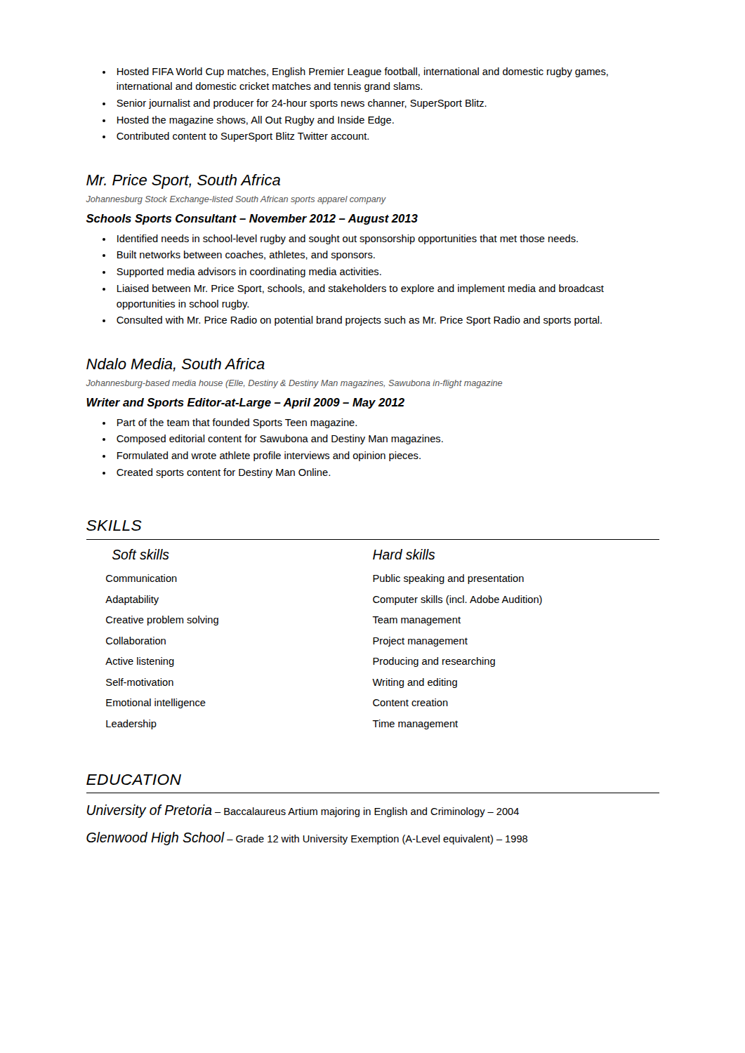Hosted FIFA World Cup matches, English Premier League football, international and domestic rugby games, international and domestic cricket matches and tennis grand slams.
Senior journalist and producer for 24-hour sports news channer, SuperSport Blitz.
Hosted the magazine shows, All Out Rugby and Inside Edge.
Contributed content to SuperSport Blitz Twitter account.
Mr. Price Sport, South Africa
Johannesburg Stock Exchange-listed South African sports apparel company
Schools Sports Consultant – November 2012 – August 2013
Identified needs in school-level rugby and sought out sponsorship opportunities that met those needs.
Built networks between coaches, athletes, and sponsors.
Supported media advisors in coordinating media activities.
Liaised between Mr. Price Sport, schools, and stakeholders to explore and implement media and broadcast opportunities in school rugby.
Consulted with Mr. Price Radio on potential brand projects such as Mr. Price Sport Radio and sports portal.
Ndalo Media, South Africa
Johannesburg-based media house (Elle, Destiny & Destiny Man magazines, Sawubona in-flight magazine
Writer and Sports Editor-at-Large – April 2009 – May 2012
Part of the team that founded Sports Teen magazine.
Composed editorial content for Sawubona and Destiny Man magazines.
Formulated and wrote athlete profile interviews and opinion pieces.
Created sports content for Destiny Man Online.
SKILLS
| Soft skills | Hard skills |
| --- | --- |
| Communication | Public speaking and presentation |
| Adaptability | Computer skills (incl. Adobe Audition) |
| Creative problem solving | Team management |
| Collaboration | Project management |
| Active listening | Producing and researching |
| Self-motivation | Writing and editing |
| Emotional intelligence | Content creation |
| Leadership | Time management |
EDUCATION
University of Pretoria – Baccalaureus Artium majoring in English and Criminology – 2004
Glenwood High School – Grade 12 with University Exemption (A-Level equivalent) – 1998